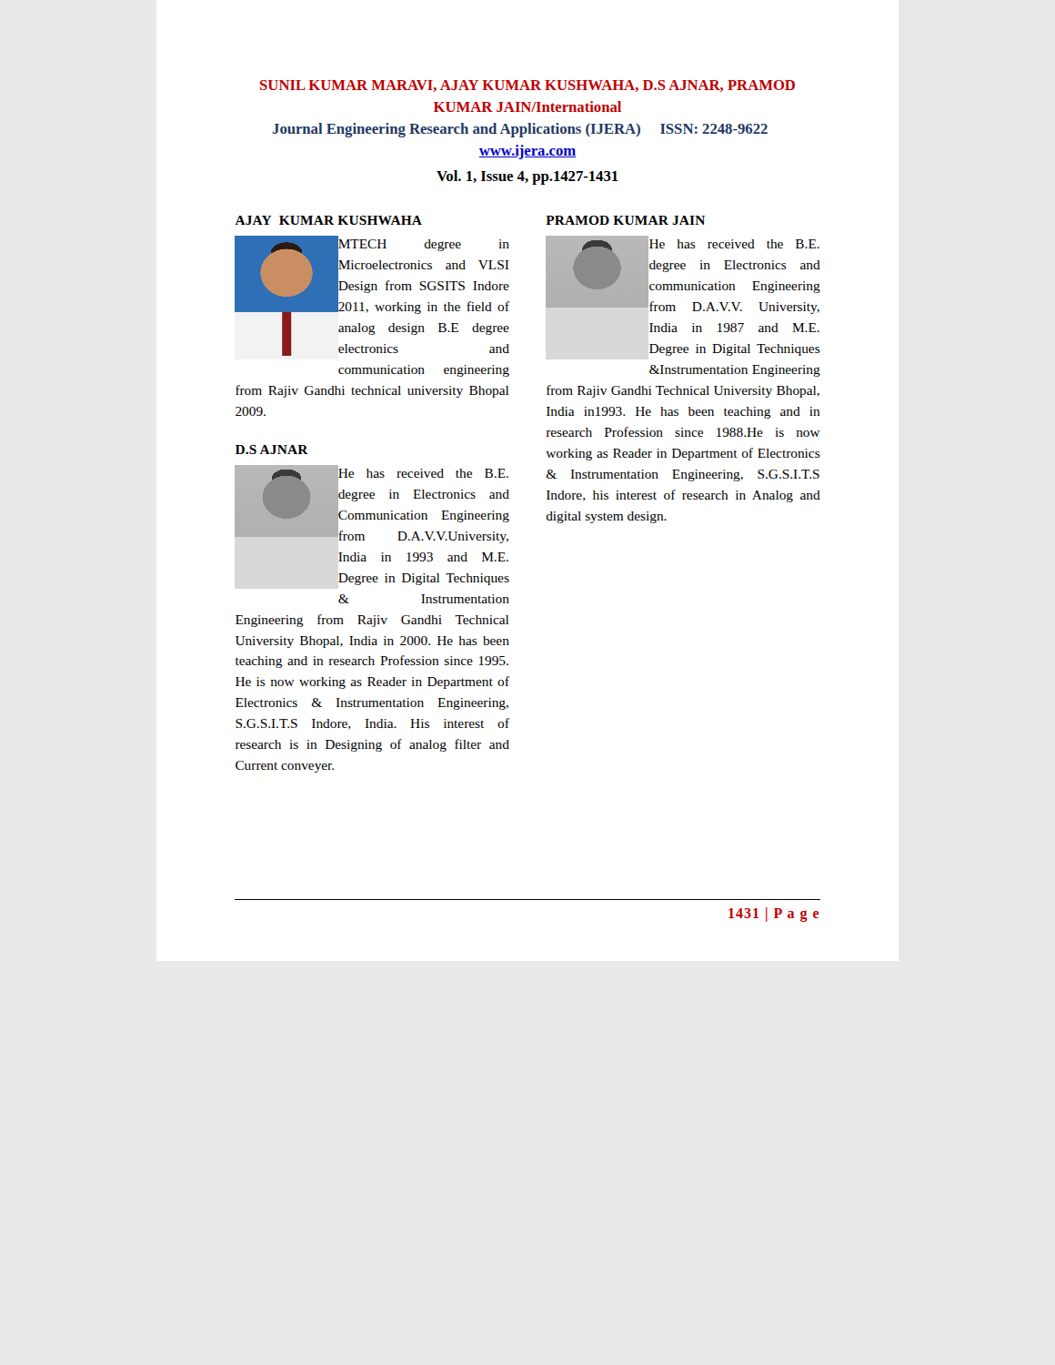SUNIL KUMAR MARAVI, AJAY KUMAR KUSHWAHA, D.S AJNAR, PRAMOD KUMAR JAIN/International
Journal Engineering Research and Applications (IJERA) ISSN: 2248-9622 www.ijera.com
Vol. 1, Issue 4, pp.1427-1431
AJAY KUMAR KUSHWAHA
MTECH degree in Microelectronics and VLSI Design from SGSITS Indore 2011, working in the field of analog design B.E degree electronics and communication engineering from Rajiv Gandhi technical university Bhopal 2009.
D.S AJNAR
He has received the B.E. degree in Electronics and Communication Engineering from D.A.V.V.University, India in 1993 and M.E. Degree in Digital Techniques & Instrumentation Engineering from Rajiv Gandhi Technical University Bhopal, India in 2000. He has been teaching and in research Profession since 1995. He is now working as Reader in Department of Electronics & Instrumentation Engineering, S.G.S.I.T.S Indore, India. His interest of research is in Designing of analog filter and Current conveyer.
PRAMOD KUMAR JAIN
He has received the B.E. degree in Electronics and communication Engineering from D.A.V.V. University, India in 1987 and M.E. Degree in Digital Techniques &Instrumentation Engineering from Rajiv Gandhi Technical University Bhopal, India in1993. He has been teaching and in research Profession since 1988.He is now working as Reader in Department of Electronics & Instrumentation Engineering, S.G.S.I.T.S Indore, his interest of research in Analog and digital system design.
1431 | P a g e